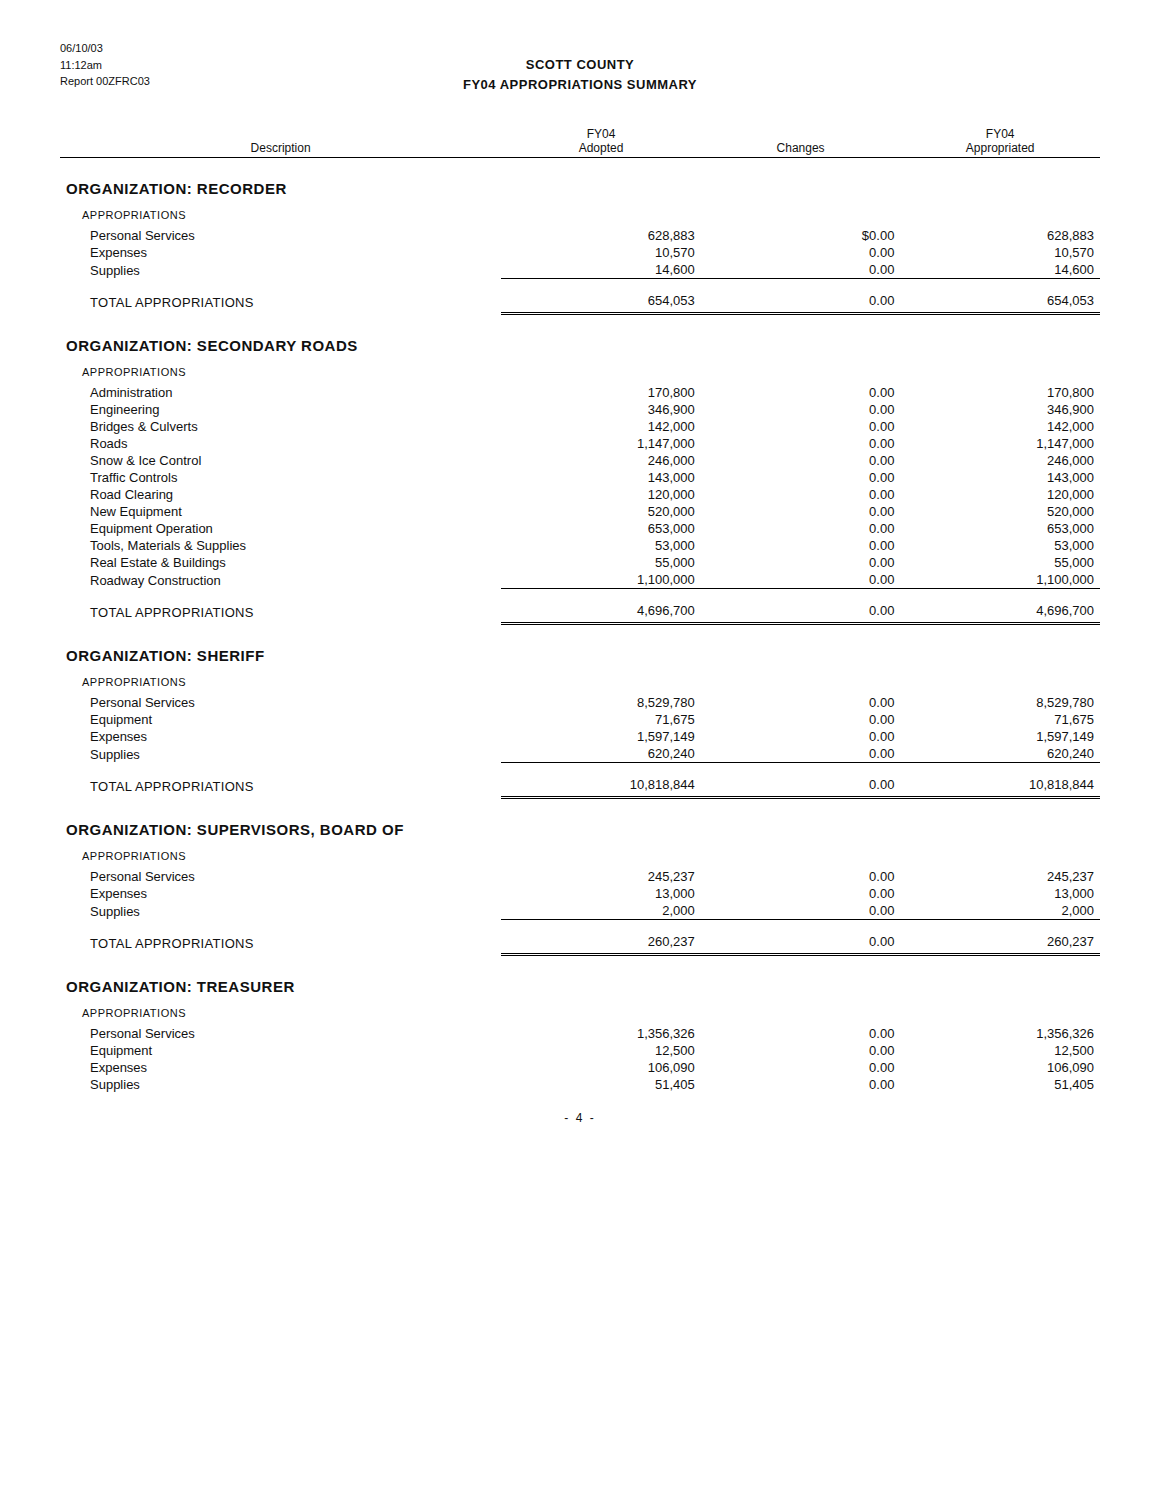06/10/03
11:12am
Report 00ZFRC03
SCOTT COUNTY
FY04 APPROPRIATIONS SUMMARY
| Description | FY04 Adopted | Changes | FY04 Appropriated |
| --- | --- | --- | --- |
| ORGANIZATION: RECORDER |
| APPROPRIATIONS |
| Personal Services | 628,883 | $0.00 | 628,883 |
| Expenses | 10,570 | 0.00 | 10,570 |
| Supplies | 14,600 | 0.00 | 14,600 |
| TOTAL APPROPRIATIONS | 654,053 | 0.00 | 654,053 |
| ORGANIZATION: SECONDARY ROADS |
| APPROPRIATIONS |
| Administration | 170,800 | 0.00 | 170,800 |
| Engineering | 346,900 | 0.00 | 346,900 |
| Bridges & Culverts | 142,000 | 0.00 | 142,000 |
| Roads | 1,147,000 | 0.00 | 1,147,000 |
| Snow & Ice Control | 246,000 | 0.00 | 246,000 |
| Traffic Controls | 143,000 | 0.00 | 143,000 |
| Road Clearing | 120,000 | 0.00 | 120,000 |
| New Equipment | 520,000 | 0.00 | 520,000 |
| Equipment Operation | 653,000 | 0.00 | 653,000 |
| Tools, Materials & Supplies | 53,000 | 0.00 | 53,000 |
| Real Estate & Buildings | 55,000 | 0.00 | 55,000 |
| Roadway Construction | 1,100,000 | 0.00 | 1,100,000 |
| TOTAL APPROPRIATIONS | 4,696,700 | 0.00 | 4,696,700 |
| ORGANIZATION: SHERIFF |
| APPROPRIATIONS |
| Personal Services | 8,529,780 | 0.00 | 8,529,780 |
| Equipment | 71,675 | 0.00 | 71,675 |
| Expenses | 1,597,149 | 0.00 | 1,597,149 |
| Supplies | 620,240 | 0.00 | 620,240 |
| TOTAL APPROPRIATIONS | 10,818,844 | 0.00 | 10,818,844 |
| ORGANIZATION: SUPERVISORS, BOARD OF |
| APPROPRIATIONS |
| Personal Services | 245,237 | 0.00 | 245,237 |
| Expenses | 13,000 | 0.00 | 13,000 |
| Supplies | 2,000 | 0.00 | 2,000 |
| TOTAL APPROPRIATIONS | 260,237 | 0.00 | 260,237 |
| ORGANIZATION: TREASURER |
| APPROPRIATIONS |
| Personal Services | 1,356,326 | 0.00 | 1,356,326 |
| Equipment | 12,500 | 0.00 | 12,500 |
| Expenses | 106,090 | 0.00 | 106,090 |
| Supplies | 51,405 | 0.00 | 51,405 |
- 4 -